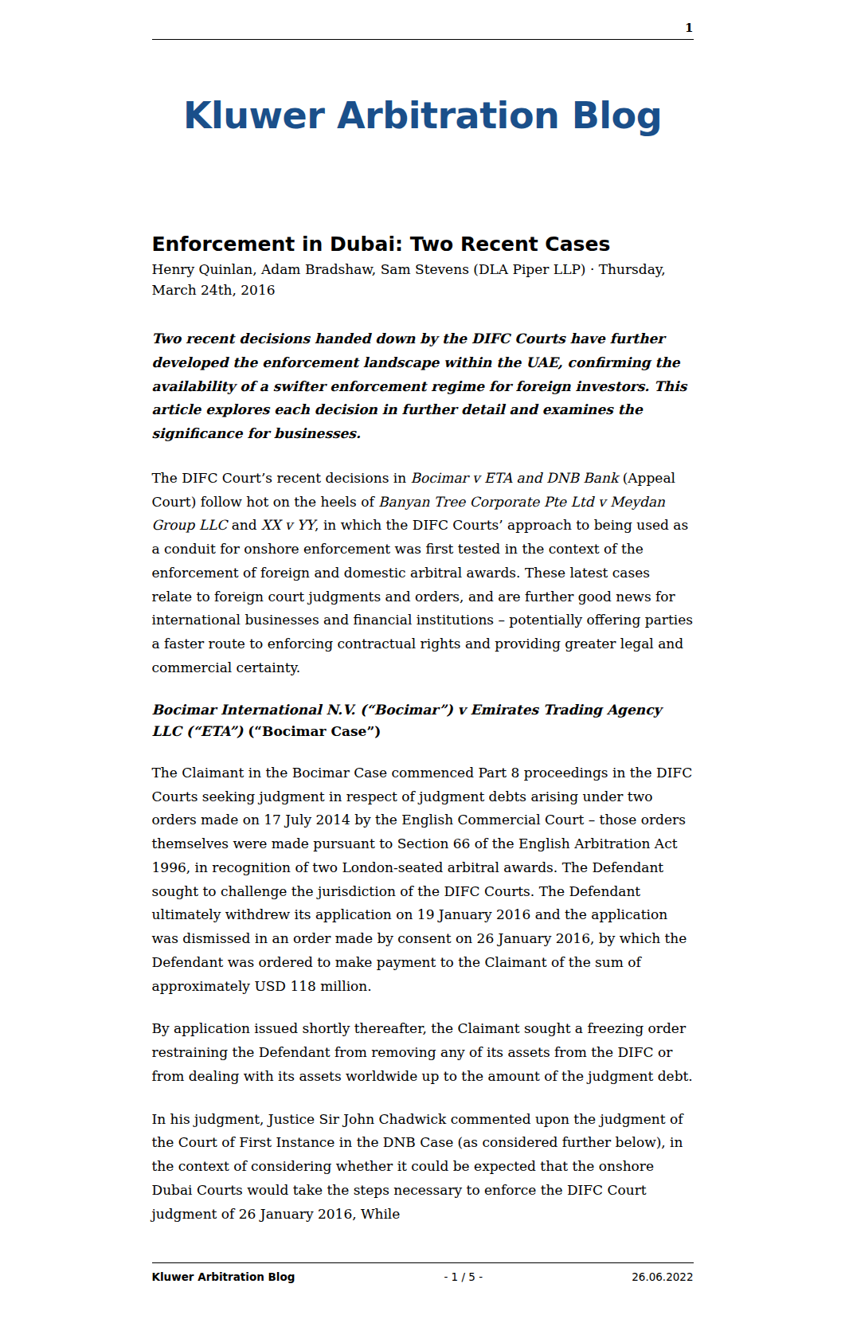1
Kluwer Arbitration Blog
Enforcement in Dubai: Two Recent Cases
Henry Quinlan, Adam Bradshaw, Sam Stevens (DLA Piper LLP) · Thursday, March 24th, 2016
Two recent decisions handed down by the DIFC Courts have further developed the enforcement landscape within the UAE, confirming the availability of a swifter enforcement regime for foreign investors. This article explores each decision in further detail and examines the significance for businesses.
The DIFC Court’s recent decisions in Bocimar v ETA and DNB Bank (Appeal Court) follow hot on the heels of Banyan Tree Corporate Pte Ltd v Meydan Group LLC and XX v YY, in which the DIFC Courts’ approach to being used as a conduit for onshore enforcement was first tested in the context of the enforcement of foreign and domestic arbitral awards. These latest cases relate to foreign court judgments and orders, and are further good news for international businesses and financial institutions – potentially offering parties a faster route to enforcing contractual rights and providing greater legal and commercial certainty.
Bocimar International N.V. (“Bocimar”) v Emirates Trading Agency LLC (“ETA”) (“Bocimar Case”)
The Claimant in the Bocimar Case commenced Part 8 proceedings in the DIFC Courts seeking judgment in respect of judgment debts arising under two orders made on 17 July 2014 by the English Commercial Court – those orders themselves were made pursuant to Section 66 of the English Arbitration Act 1996, in recognition of two London-seated arbitral awards. The Defendant sought to challenge the jurisdiction of the DIFC Courts. The Defendant ultimately withdrew its application on 19 January 2016 and the application was dismissed in an order made by consent on 26 January 2016, by which the Defendant was ordered to make payment to the Claimant of the sum of approximately USD 118 million.
By application issued shortly thereafter, the Claimant sought a freezing order restraining the Defendant from removing any of its assets from the DIFC or from dealing with its assets worldwide up to the amount of the judgment debt.
In his judgment, Justice Sir John Chadwick commented upon the judgment of the Court of First Instance in the DNB Case (as considered further below), in the context of considering whether it could be expected that the onshore Dubai Courts would take the steps necessary to enforce the DIFC Court judgment of 26 January 2016, While
Kluwer Arbitration Blog
- 1 / 5 -
26.06.2022